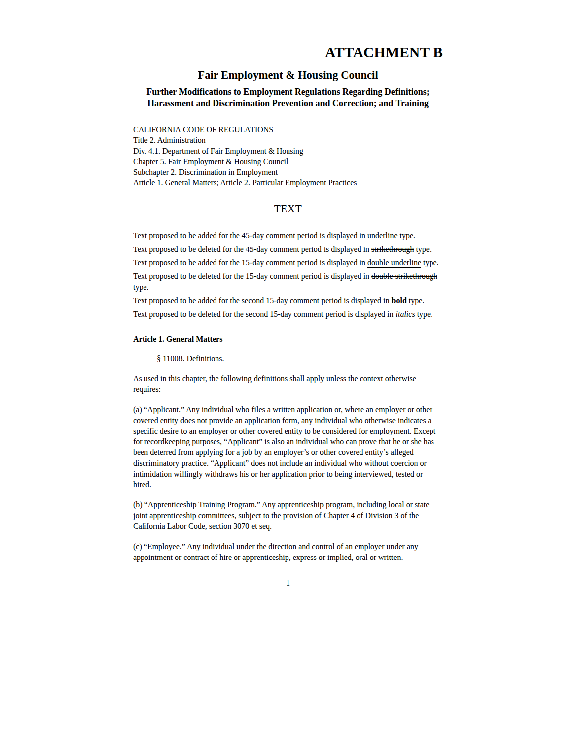ATTACHMENT B
Fair Employment & Housing Council
Further Modifications to Employment Regulations Regarding Definitions;
Harassment and Discrimination Prevention and Correction; and Training
CALIFORNIA CODE OF REGULATIONS
Title 2. Administration
Div. 4.1. Department of Fair Employment & Housing
Chapter 5. Fair Employment & Housing Council
Subchapter 2. Discrimination in Employment
Article 1. General Matters; Article 2. Particular Employment Practices
TEXT
Text proposed to be added for the 45-day comment period is displayed in underline type.
Text proposed to be deleted for the 45-day comment period is displayed in strikethrough type.
Text proposed to be added for the 15-day comment period is displayed in double underline type.
Text proposed to be deleted for the 15-day comment period is displayed in double strikethrough type.
Text proposed to be added for the second 15-day comment period is displayed in bold type.
Text proposed to be deleted for the second 15-day comment period is displayed in italics type.
Article 1. General Matters
§ 11008. Definitions.
As used in this chapter, the following definitions shall apply unless the context otherwise requires:
(a) “Applicant.” Any individual who files a written application or, where an employer or other covered entity does not provide an application form, any individual who otherwise indicates a specific desire to an employer or other covered entity to be considered for employment. Except for recordkeeping purposes, “Applicant” is also an individual who can prove that he or she has been deterred from applying for a job by an employer’s or other covered entity’s alleged discriminatory practice. “Applicant” does not include an individual who without coercion or intimidation willingly withdraws his or her application prior to being interviewed, tested or hired.
(b) “Apprenticeship Training Program.” Any apprenticeship program, including local or state joint apprenticeship committees, subject to the provision of Chapter 4 of Division 3 of the California Labor Code, section 3070 et seq.
(c) “Employee.” Any individual under the direction and control of an employer under any appointment or contract of hire or apprenticeship, express or implied, oral or written.
1